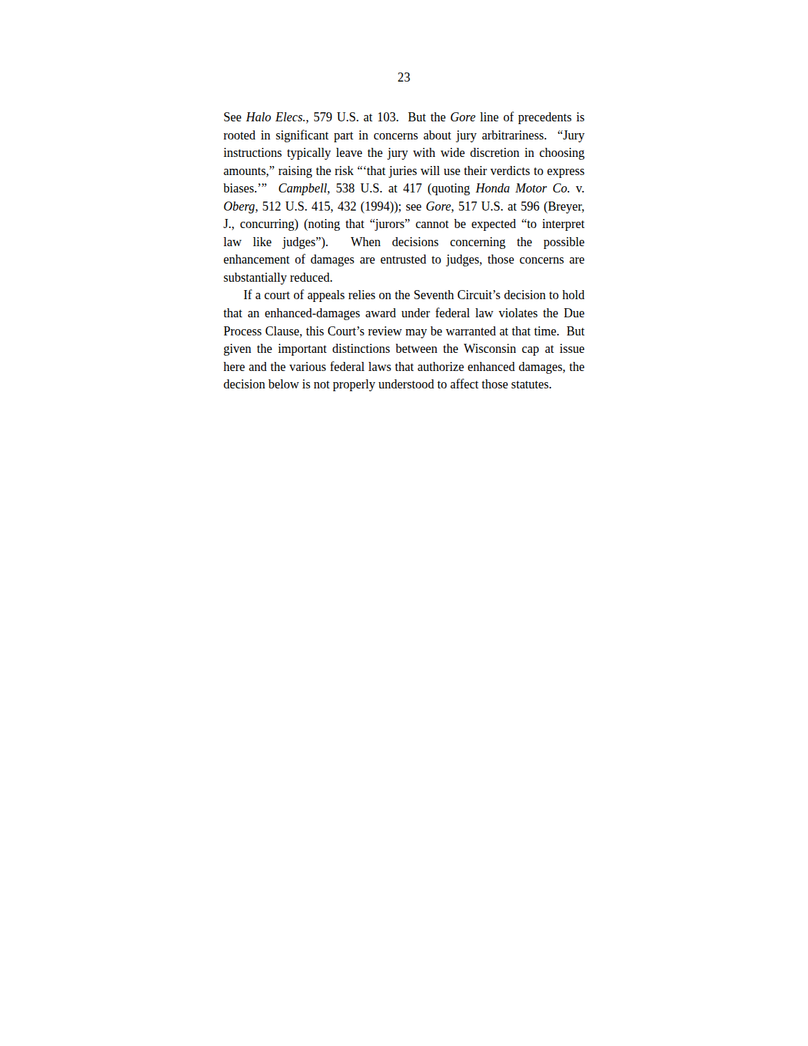23
See Halo Elecs., 579 U.S. at 103. But the Gore line of precedents is rooted in significant part in concerns about jury arbitrariness. “Jury instructions typically leave the jury with wide discretion in choosing amounts,” raising the risk “‘that juries will use their verdicts to express biases.’” Campbell, 538 U.S. at 417 (quoting Honda Motor Co. v. Oberg, 512 U.S. 415, 432 (1994)); see Gore, 517 U.S. at 596 (Breyer, J., concurring) (noting that “jurors” cannot be expected “to interpret law like judges”). When decisions concerning the possible enhancement of damages are entrusted to judges, those concerns are substantially reduced.
If a court of appeals relies on the Seventh Circuit’s decision to hold that an enhanced-damages award under federal law violates the Due Process Clause, this Court’s review may be warranted at that time. But given the important distinctions between the Wisconsin cap at issue here and the various federal laws that authorize enhanced damages, the decision below is not properly understood to affect those statutes.